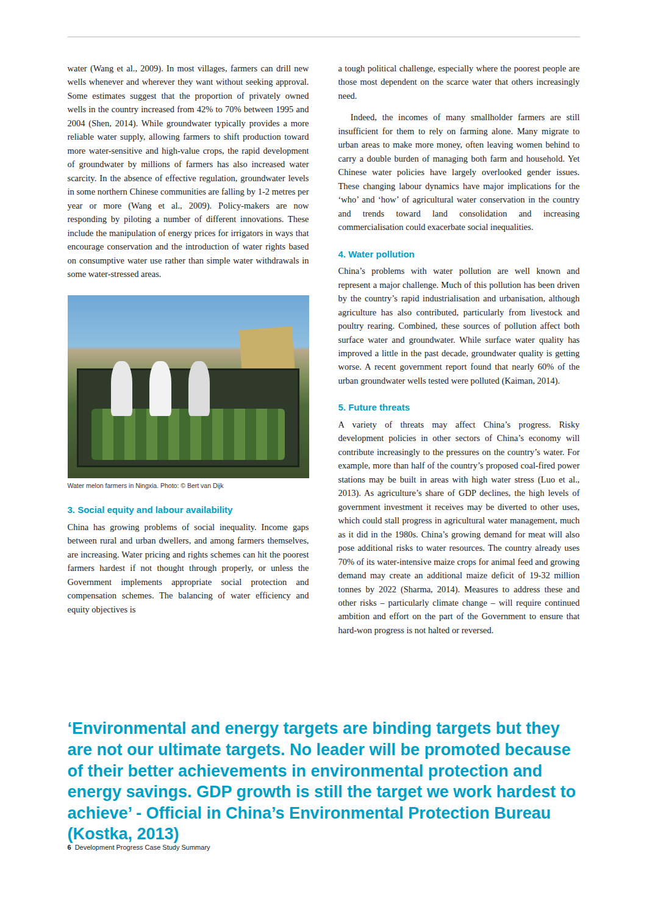water (Wang et al., 2009). In most villages, farmers can drill new wells whenever and wherever they want without seeking approval. Some estimates suggest that the proportion of privately owned wells in the country increased from 42% to 70% between 1995 and 2004 (Shen, 2014). While groundwater typically provides a more reliable water supply, allowing farmers to shift production toward more water-sensitive and high-value crops, the rapid development of groundwater by millions of farmers has also increased water scarcity. In the absence of effective regulation, groundwater levels in some northern Chinese communities are falling by 1-2 metres per year or more (Wang et al., 2009). Policy-makers are now responding by piloting a number of different innovations. These include the manipulation of energy prices for irrigators in ways that encourage conservation and the introduction of water rights based on consumptive water use rather than simple water withdrawals in some water-stressed areas.
Water melon farmers in Ningxia. Photo: © Bert van Dijk
3. Social equity and labour availability
China has growing problems of social inequality. Income gaps between rural and urban dwellers, and among farmers themselves, are increasing. Water pricing and rights schemes can hit the poorest farmers hardest if not thought through properly, or unless the Government implements appropriate social protection and compensation schemes. The balancing of water efficiency and equity objectives is
a tough political challenge, especially where the poorest people are those most dependent on the scarce water that others increasingly need.
Indeed, the incomes of many smallholder farmers are still insufficient for them to rely on farming alone. Many migrate to urban areas to make more money, often leaving women behind to carry a double burden of managing both farm and household. Yet Chinese water policies have largely overlooked gender issues. These changing labour dynamics have major implications for the ‘who’ and ‘how’ of agricultural water conservation in the country and trends toward land consolidation and increasing commercialisation could exacerbate social inequalities.
4. Water pollution
China’s problems with water pollution are well known and represent a major challenge. Much of this pollution has been driven by the country’s rapid industrialisation and urbanisation, although agriculture has also contributed, particularly from livestock and poultry rearing. Combined, these sources of pollution affect both surface water and groundwater. While surface water quality has improved a little in the past decade, groundwater quality is getting worse. A recent government report found that nearly 60% of the urban groundwater wells tested were polluted (Kaiman, 2014).
5. Future threats
A variety of threats may affect China’s progress. Risky development policies in other sectors of China’s economy will contribute increasingly to the pressures on the country’s water. For example, more than half of the country’s proposed coal-fired power stations may be built in areas with high water stress (Luo et al., 2013). As agriculture’s share of GDP declines, the high levels of government investment it receives may be diverted to other uses, which could stall progress in agricultural water management, much as it did in the 1980s. China’s growing demand for meat will also pose additional risks to water resources. The country already uses 70% of its water-intensive maize crops for animal feed and growing demand may create an additional maize deficit of 19-32 million tonnes by 2022 (Sharma, 2014). Measures to address these and other risks – particularly climate change – will require continued ambition and effort on the part of the Government to ensure that hard-won progress is not halted or reversed.
‘Environmental and energy targets are binding targets but they are not our ultimate targets. No leader will be promoted because of their better achievements in environmental protection and energy savings. GDP growth is still the target we work hardest to achieve’ - Official in China’s Environmental Protection Bureau (Kostka, 2013)
6 Development Progress Case Study Summary